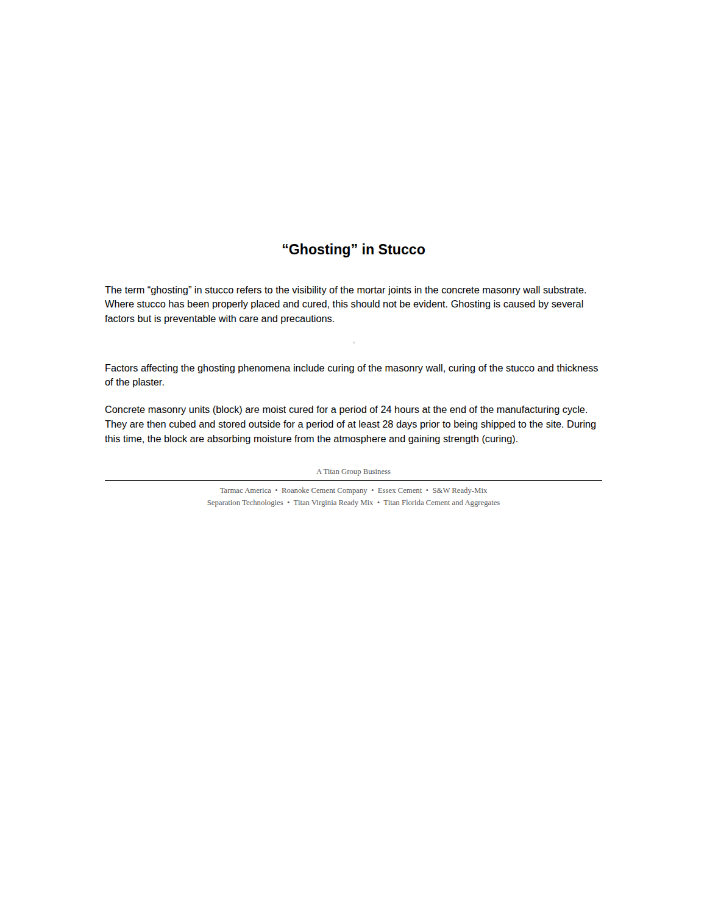“Ghosting” in Stucco
The term “ghosting” in stucco refers to the visibility of the mortar joints in the concrete masonry wall substrate. Where stucco has been properly placed and cured, this should not be evident. Ghosting is caused by several factors but is preventable with care and precautions.
Factors affecting the ghosting phenomena include curing of the masonry wall, curing of the stucco and thickness of the plaster.
Concrete masonry units (block) are moist cured for a period of 24 hours at the end of the manufacturing cycle. They are then cubed and stored outside for a period of at least 28 days prior to being shipped to the site. During this time, the block are absorbing moisture from the atmosphere and gaining strength (curing).
A Titan Group Business
Tarmac America • Roanoke Cement Company • Essex Cement • S&W Ready-Mix
Separation Technologies • Titan Virginia Ready Mix • Titan Florida Cement and Aggregates